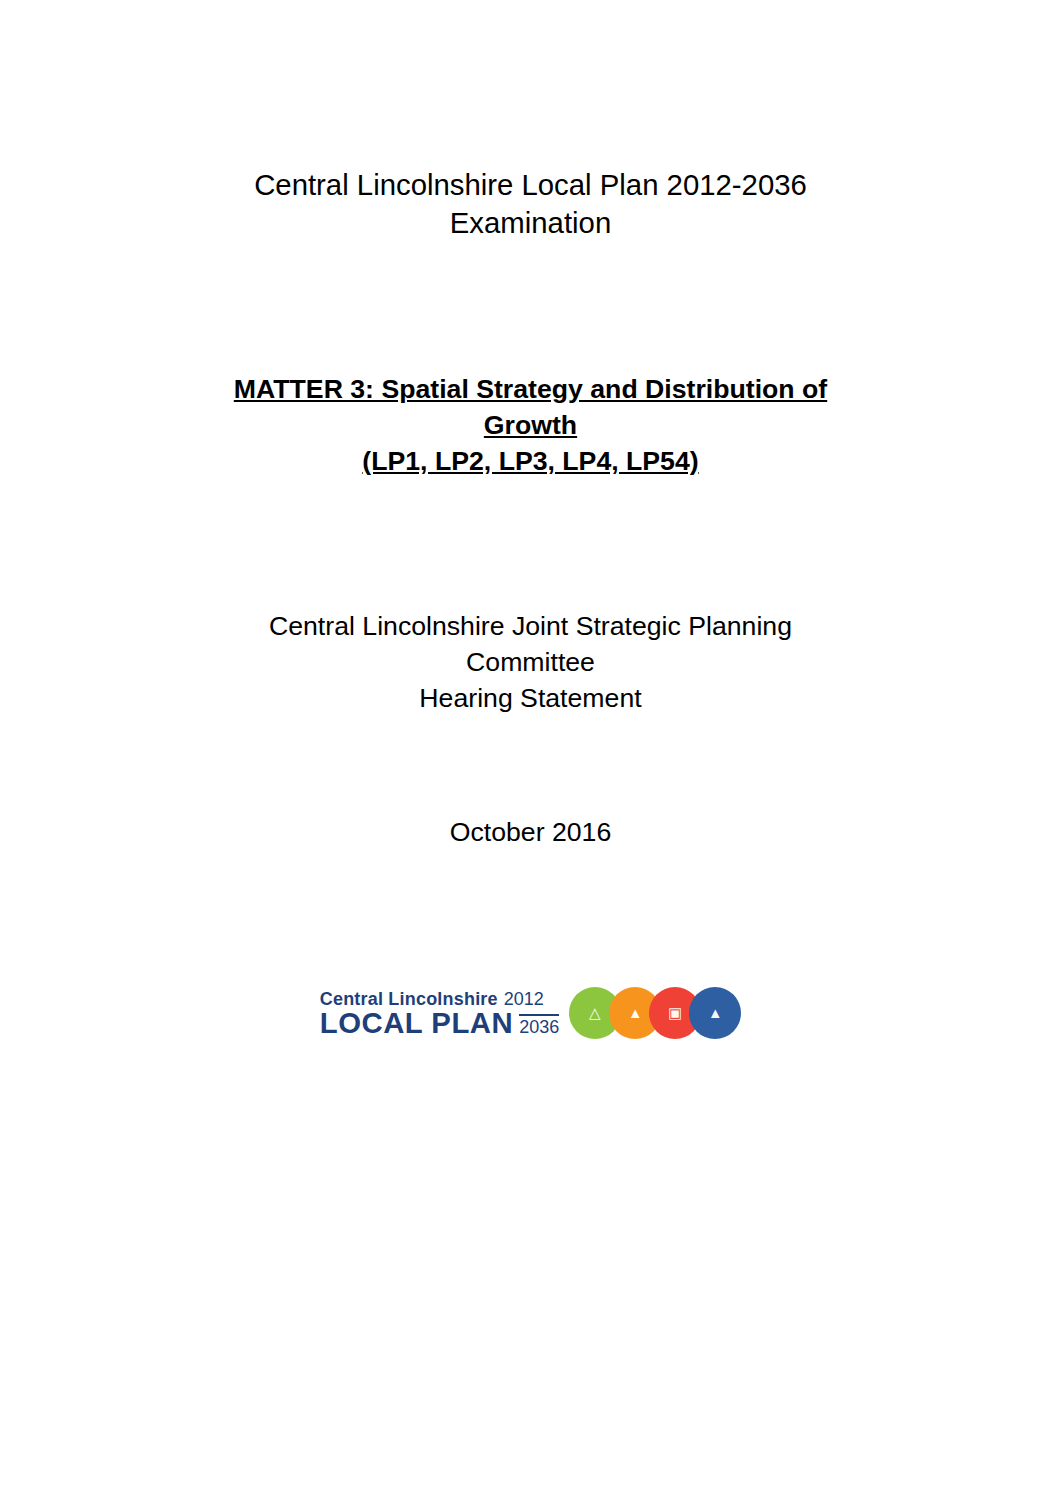Central Lincolnshire Local Plan 2012-2036 Examination
MATTER 3: Spatial Strategy and Distribution of Growth
(LP1, LP2, LP3, LP4, LP54)
Central Lincolnshire Joint Strategic Planning Committee
Hearing Statement
October 2016
Central Lincolnshire 2012
LOCAL PLAN 2036
△
▲
▣
▲